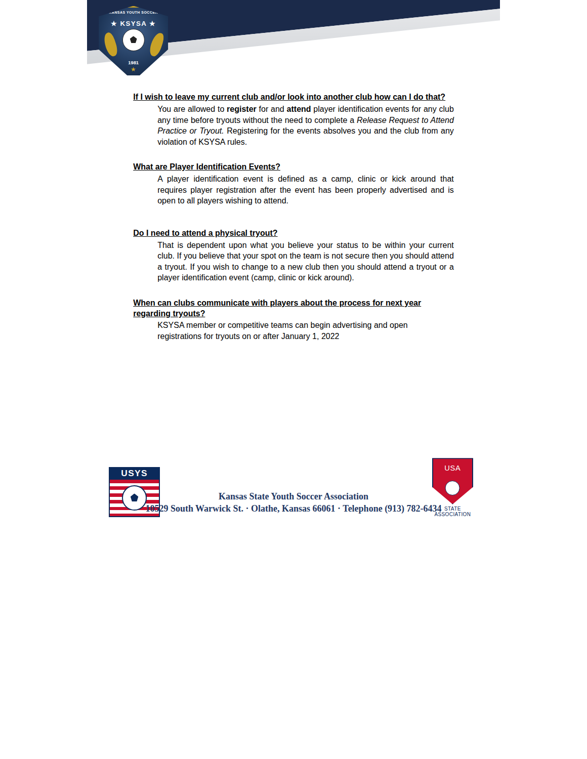Kansas Youth Soccer
★ KSYSA ★
1981
★
If I wish to leave my current club and/or look into another club how can I do that?
You are allowed to register for and attend player identification events for any club any time before tryouts without the need to complete a Release Request to Attend Practice or Tryout. Registering for the events absolves you and the club from any violation of KSYSA rules.
What are Player Identification Events?
A player identification event is defined as a camp, clinic or kick around that requires player registration after the event has been properly advertised and is open to all players wishing to attend.
Do I need to attend a physical tryout?
That is dependent upon what you believe your status to be within your current club. If you believe that your spot on the team is not secure then you should attend a tryout. If you wish to change to a new club then you should attend a tryout or a player identification event (camp, clinic or kick around).
When can clubs communicate with players about the process for next year regarding tryouts?
KSYSA member or competitive teams can begin advertising and open registrations for tryouts on or after January 1, 2022
USYS
Kansas State Youth Soccer Association
10529 South Warwick St. · Olathe, Kansas 66061 · Telephone (913) 782-6434
USA
STATE
ASSOCIATION